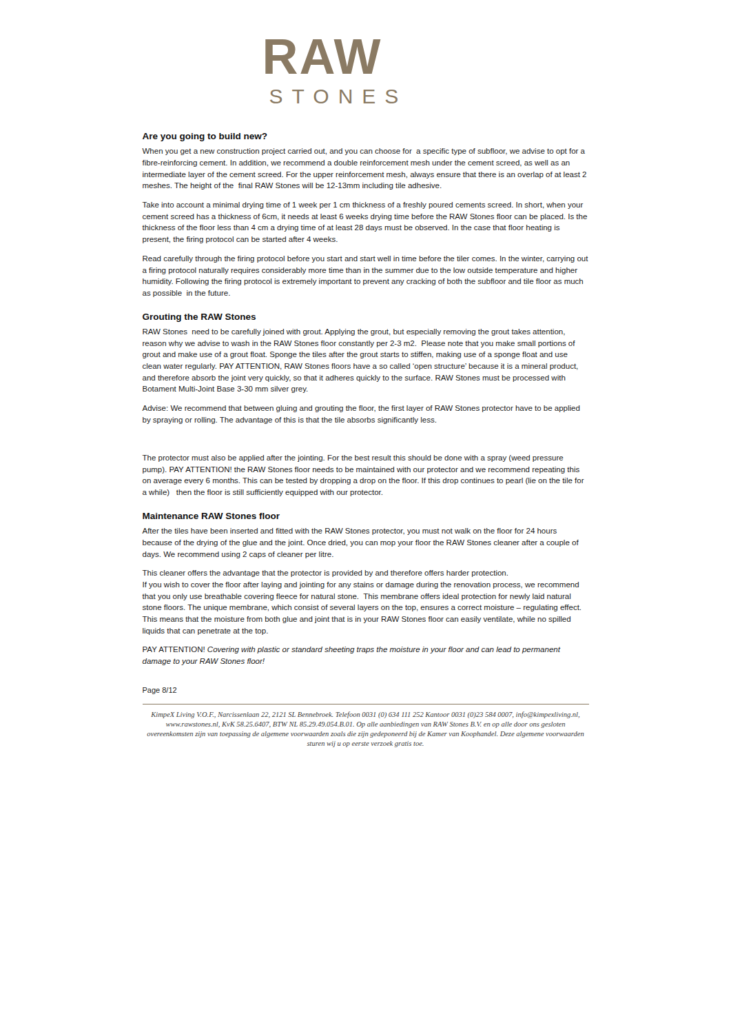RAW
STONES
Are you going to build new?
When you get a new construction project carried out, and you can choose for a specific type of subfloor, we advise to opt for a fibre-reinforcing cement. In addition, we recommend a double reinforcement mesh under the cement screed, as well as an intermediate layer of the cement screed. For the upper reinforcement mesh, always ensure that there is an overlap of at least 2 meshes. The height of the final RAW Stones will be 12-13mm including tile adhesive.
Take into account a minimal drying time of 1 week per 1 cm thickness of a freshly poured cements screed. In short, when your cement screed has a thickness of 6cm, it needs at least 6 weeks drying time before the RAW Stones floor can be placed. Is the thickness of the floor less than 4 cm a drying time of at least 28 days must be observed. In the case that floor heating is present, the firing protocol can be started after 4 weeks.
Read carefully through the firing protocol before you start and start well in time before the tiler comes. In the winter, carrying out a firing protocol naturally requires considerably more time than in the summer due to the low outside temperature and higher humidity. Following the firing protocol is extremely important to prevent any cracking of both the subfloor and tile floor as much as possible in the future.
Grouting the RAW Stones
RAW Stones need to be carefully joined with grout. Applying the grout, but especially removing the grout takes attention, reason why we advise to wash in the RAW Stones floor constantly per 2-3 m2. Please note that you make small portions of grout and make use of a grout float. Sponge the tiles after the grout starts to stiffen, making use of a sponge float and use clean water regularly. PAY ATTENTION, RAW Stones floors have a so called ‘open structure’ because it is a mineral product, and therefore absorb the joint very quickly, so that it adheres quickly to the surface. RAW Stones must be processed with Botament Multi-Joint Base 3-30 mm silver grey.
Advise: We recommend that between gluing and grouting the floor, the first layer of RAW Stones protector have to be applied by spraying or rolling. The advantage of this is that the tile absorbs significantly less.
The protector must also be applied after the jointing. For the best result this should be done with a spray (weed pressure pump). PAY ATTENTION! the RAW Stones floor needs to be maintained with our protector and we recommend repeating this on average every 6 months. This can be tested by dropping a drop on the floor. If this drop continues to pearl (lie on the tile for a while) then the floor is still sufficiently equipped with our protector.
Maintenance RAW Stones floor
After the tiles have been inserted and fitted with the RAW Stones protector, you must not walk on the floor for 24 hours because of the drying of the glue and the joint. Once dried, you can mop your floor the RAW Stones cleaner after a couple of days. We recommend using 2 caps of cleaner per litre.
This cleaner offers the advantage that the protector is provided by and therefore offers harder protection.
If you wish to cover the floor after laying and jointing for any stains or damage during the renovation process, we recommend that you only use breathable covering fleece for natural stone. This membrane offers ideal protection for newly laid natural stone floors. The unique membrane, which consist of several layers on the top, ensures a correct moisture – regulating effect. This means that the moisture from both glue and joint that is in your RAW Stones floor can easily ventilate, while no spilled liquids that can penetrate at the top.
PAY ATTENTION! Covering with plastic or standard sheeting traps the moisture in your floor and can lead to permanent damage to your RAW Stones floor!
Page 8/12
KimpeX Living V.O.F., Narcissenlaan 22, 2121 SL Bennebroek. Telefoon 0031 (0) 634 111 252 Kantoor 0031 (0)23 584 0007, info@kimpexliving.nl, www.rawstones.nl, KvK 58.25.6407, BTW NL 85.29.49.054.B.01. Op alle aanbiedingen van RAW Stones B.V. en op alle door ons gesloten overeenkomsten zijn van toepassing de algemene voorwaarden zoals die zijn gedeponeerd bij de Kamer van Koophandel. Deze algemene voorwaarden sturen wij u op eerste verzoek gratis toe.